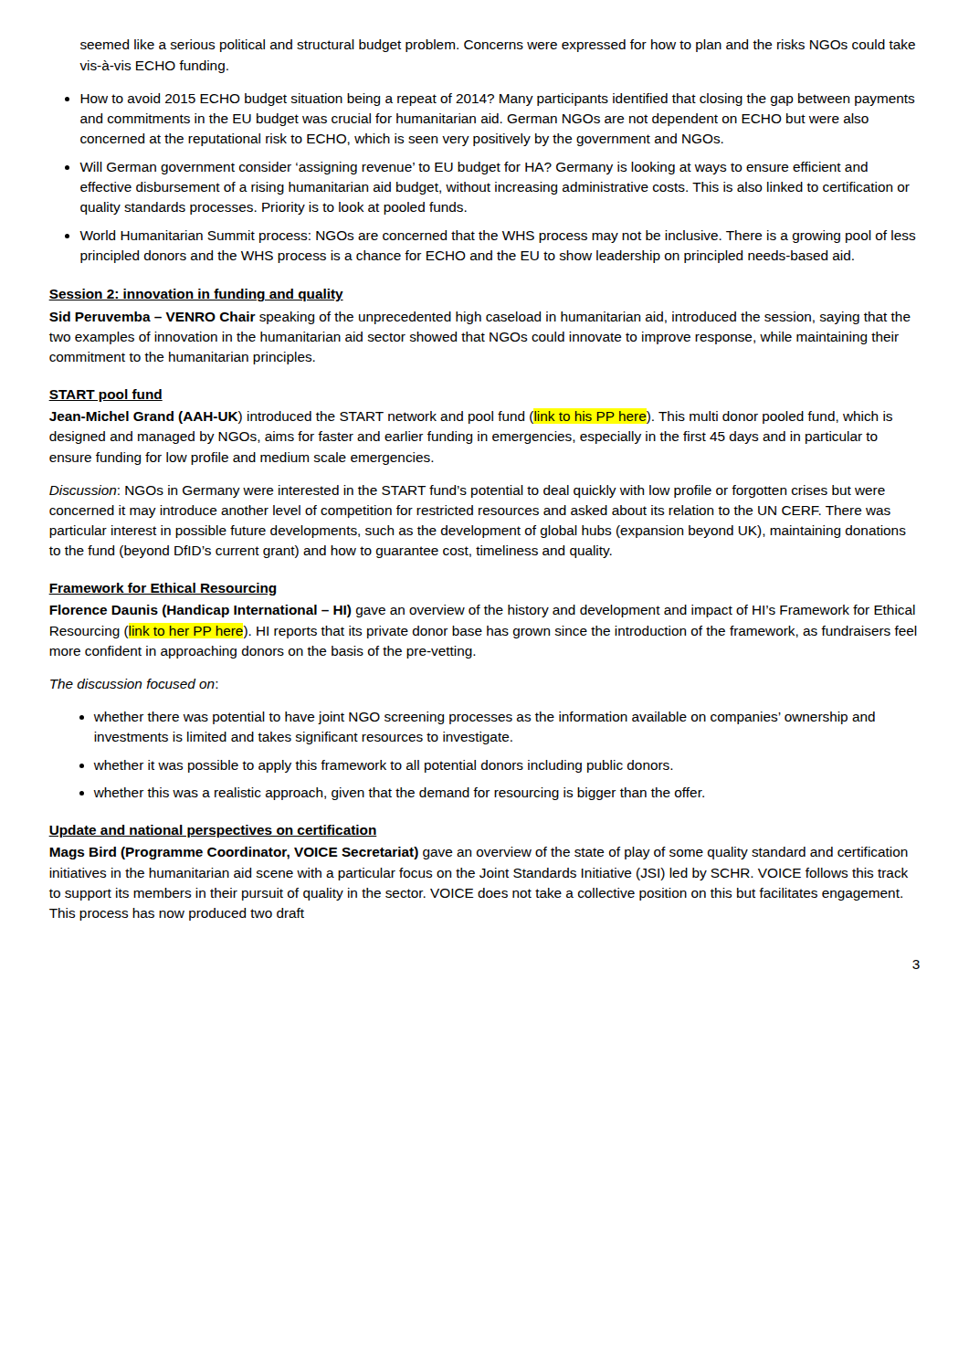seemed like a serious political and structural budget problem. Concerns were expressed for how to plan and the risks NGOs could take vis-à-vis ECHO funding.
How to avoid 2015 ECHO budget situation being a repeat of 2014? Many participants identified that closing the gap between payments and commitments in the EU budget was crucial for humanitarian aid. German NGOs are not dependent on ECHO but were also concerned at the reputational risk to ECHO, which is seen very positively by the government and NGOs.
Will German government consider ‘assigning revenue’ to EU budget for HA? Germany is looking at ways to ensure efficient and effective disbursement of a rising humanitarian aid budget, without increasing administrative costs. This is also linked to certification or quality standards processes. Priority is to look at pooled funds.
World Humanitarian Summit process: NGOs are concerned that the WHS process may not be inclusive. There is a growing pool of less principled donors and the WHS process is a chance for ECHO and the EU to show leadership on principled needs-based aid.
Session 2: innovation in funding and quality
Sid Peruvemba – VENRO Chair speaking of the unprecedented high caseload in humanitarian aid, introduced the session, saying that the two examples of innovation in the humanitarian aid sector showed that NGOs could innovate to improve response, while maintaining their commitment to the humanitarian principles.
START pool fund
Jean-Michel Grand (AAH-UK) introduced the START network and pool fund (link to his PP here). This multi donor pooled fund, which is designed and managed by NGOs, aims for faster and earlier funding in emergencies, especially in the first 45 days and in particular to ensure funding for low profile and medium scale emergencies.
Discussion: NGOs in Germany were interested in the START fund’s potential to deal quickly with low profile or forgotten crises but were concerned it may introduce another level of competition for restricted resources and asked about its relation to the UN CERF. There was particular interest in possible future developments, such as the development of global hubs (expansion beyond UK), maintaining donations to the fund (beyond DfID’s current grant) and how to guarantee cost, timeliness and quality.
Framework for Ethical Resourcing
Florence Daunis (Handicap International – HI) gave an overview of the history and development and impact of HI’s Framework for Ethical Resourcing (link to her PP here). HI reports that its private donor base has grown since the introduction of the framework, as fundraisers feel more confident in approaching donors on the basis of the pre-vetting.
The discussion focused on:
whether there was potential to have joint NGO screening processes as the information available on companies’ ownership and investments is limited and takes significant resources to investigate.
whether it was possible to apply this framework to all potential donors including public donors.
whether this was a realistic approach, given that the demand for resourcing is bigger than the offer.
Update and national perspectives on certification
Mags Bird (Programme Coordinator, VOICE Secretariat) gave an overview of the state of play of some quality standard and certification initiatives in the humanitarian aid scene with a particular focus on the Joint Standards Initiative (JSI) led by SCHR. VOICE follows this track to support its members in their pursuit of quality in the sector. VOICE does not take a collective position on this but facilitates engagement. This process has now produced two draft
3